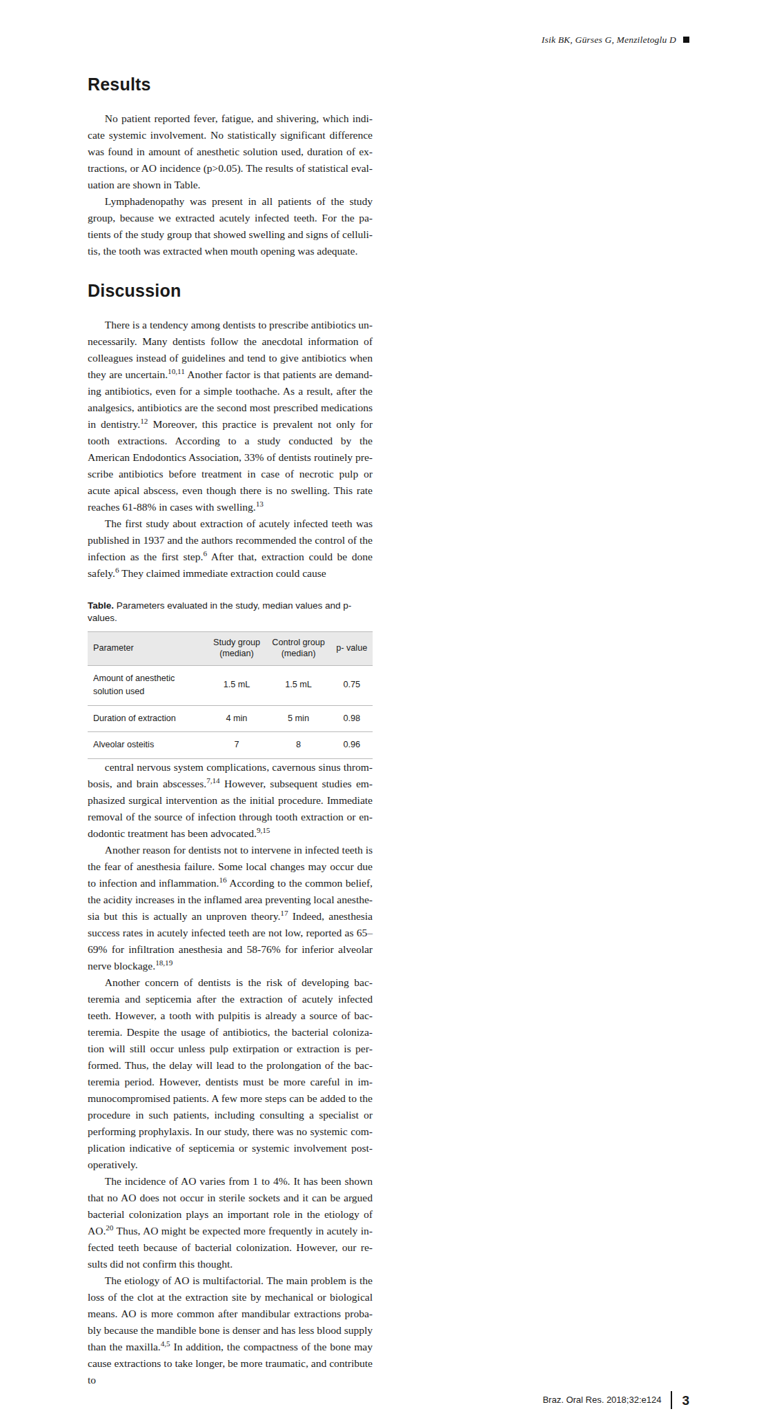Isik BK, Gürses G, Menziletoglu D
Results
No patient reported fever, fatigue, and shivering, which indicate systemic involvement. No statistically significant difference was found in amount of anesthetic solution used, duration of extractions, or AO incidence (p>0.05). The results of statistical evaluation are shown in Table.
Lymphadenopathy was present in all patients of the study group, because we extracted acutely infected teeth. For the patients of the study group that showed swelling and signs of cellulitis, the tooth was extracted when mouth opening was adequate.
Discussion
There is a tendency among dentists to prescribe antibiotics unnecessarily. Many dentists follow the anecdotal information of colleagues instead of guidelines and tend to give antibiotics when they are uncertain.10,11 Another factor is that patients are demanding antibiotics, even for a simple toothache. As a result, after the analgesics, antibiotics are the second most prescribed medications in dentistry.12 Moreover, this practice is prevalent not only for tooth extractions. According to a study conducted by the American Endodontics Association, 33% of dentists routinely prescribe antibiotics before treatment in case of necrotic pulp or acute apical abscess, even though there is no swelling. This rate reaches 61-88% in cases with swelling.13
The first study about extraction of acutely infected teeth was published in 1937 and the authors recommended the control of the infection as the first step.6 After that, extraction could be done safely.6 They claimed immediate extraction could cause
Table. Parameters evaluated in the study, median values and p-values.
| Parameter | Study group (median) | Control group (median) | p- value |
| --- | --- | --- | --- |
| Amount of anesthetic solution used | 1.5 mL | 1.5 mL | 0.75 |
| Duration of extraction | 4 min | 5 min | 0.98 |
| Alveolar osteitis | 7 | 8 | 0.96 |
central nervous system complications, cavernous sinus thrombosis, and brain abscesses.7,14 However, subsequent studies emphasized surgical intervention as the initial procedure. Immediate removal of the source of infection through tooth extraction or endodontic treatment has been advocated.9,15
Another reason for dentists not to intervene in infected teeth is the fear of anesthesia failure. Some local changes may occur due to infection and inflammation.16 According to the common belief, the acidity increases in the inflamed area preventing local anesthesia but this is actually an unproven theory.17 Indeed, anesthesia success rates in acutely infected teeth are not low, reported as 65–69% for infiltration anesthesia and 58-76% for inferior alveolar nerve blockage.18,19
Another concern of dentists is the risk of developing bacteremia and septicemia after the extraction of acutely infected teeth. However, a tooth with pulpitis is already a source of bacteremia. Despite the usage of antibiotics, the bacterial colonization will still occur unless pulp extirpation or extraction is performed. Thus, the delay will lead to the prolongation of the bacteremia period. However, dentists must be more careful in immunocompromised patients. A few more steps can be added to the procedure in such patients, including consulting a specialist or performing prophylaxis. In our study, there was no systemic complication indicative of septicemia or systemic involvement post-operatively.
The incidence of AO varies from 1 to 4%. It has been shown that no AO does not occur in sterile sockets and it can be argued bacterial colonization plays an important role in the etiology of AO.20 Thus, AO might be expected more frequently in acutely infected teeth because of bacterial colonization. However, our results did not confirm this thought.
The etiology of AO is multifactorial. The main problem is the loss of the clot at the extraction site by mechanical or biological means. AO is more common after mandibular extractions probably because the mandible bone is denser and has less blood supply than the maxilla.4,5 In addition, the compactness of the bone may cause extractions to take longer, be more traumatic, and contribute to
Braz. Oral Res. 2018;32:e124 3